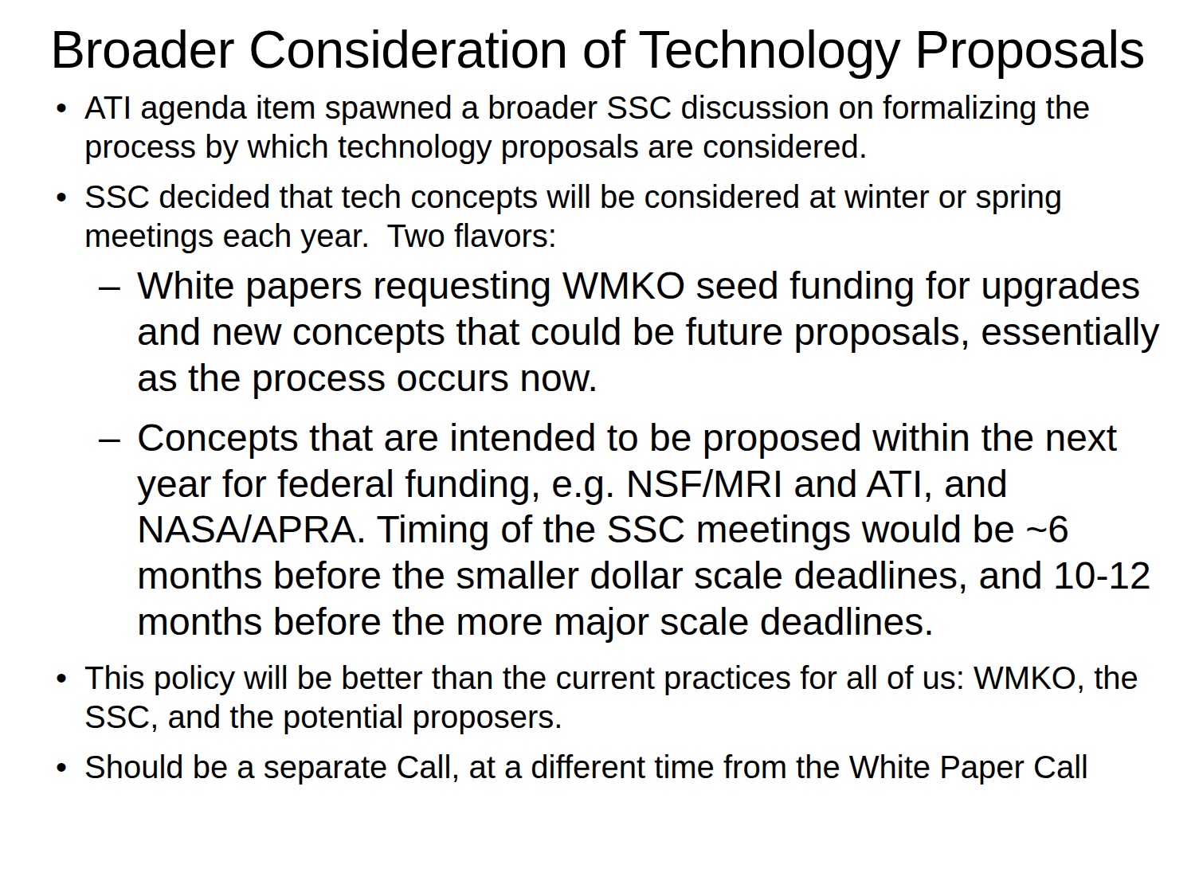Broader Consideration of Technology Proposals
ATI agenda item spawned a broader SSC discussion on formalizing the process by which technology proposals are considered.
SSC decided that tech concepts will be considered at winter or spring meetings each year. Two flavors:
White papers requesting WMKO seed funding for upgrades and new concepts that could be future proposals, essentially as the process occurs now.
Concepts that are intended to be proposed within the next year for federal funding, e.g. NSF/MRI and ATI, and NASA/APRA. Timing of the SSC meetings would be ~6 months before the smaller dollar scale deadlines, and 10-12 months before the more major scale deadlines.
This policy will be better than the current practices for all of us: WMKO, the SSC, and the potential proposers.
Should be a separate Call, at a different time from the White Paper Call